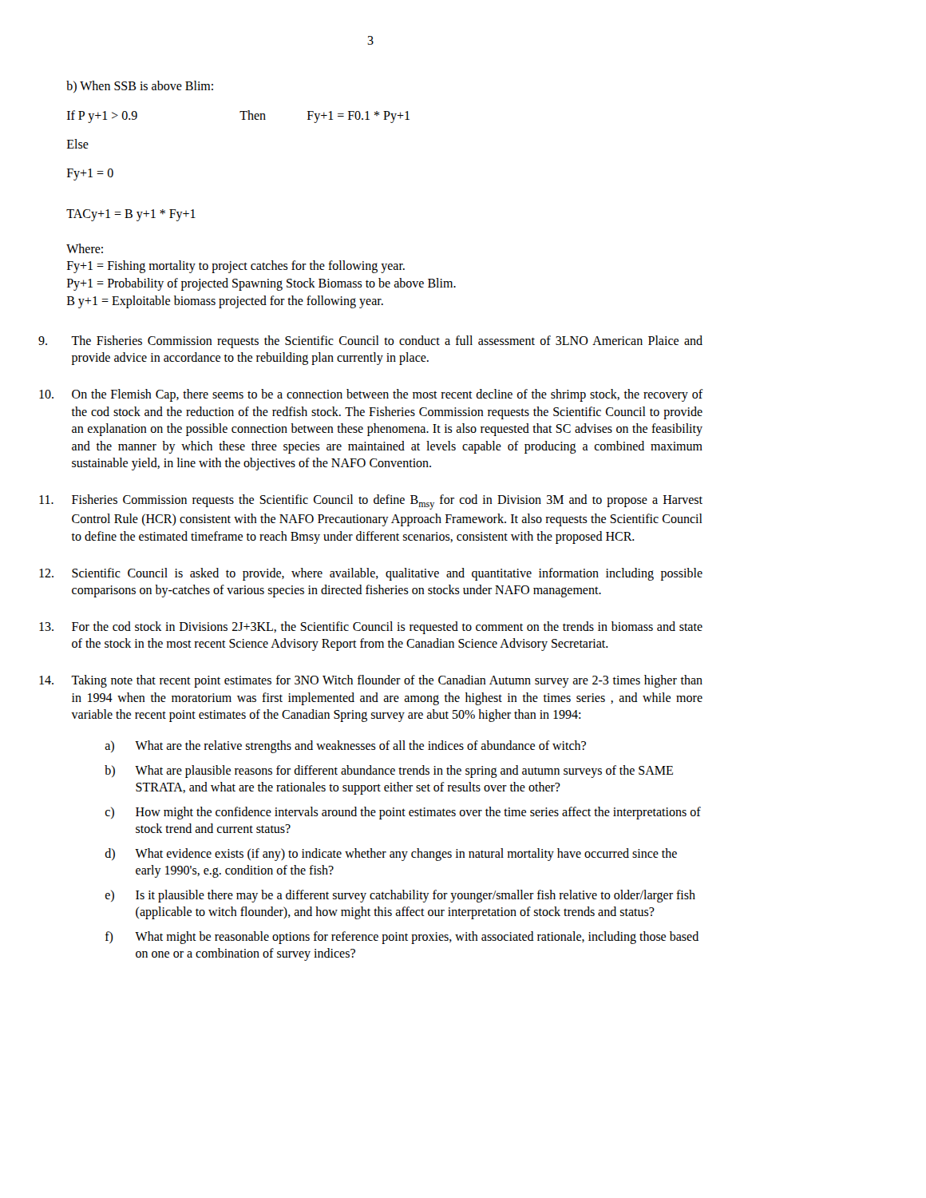3
b) When SSB is above Blim:
If P y+1 > 0.9 Then Fy+1 = F0.1 * Py+1
Else
Fy+1 = 0
TACy+1 = B y+1 * Fy+1
Where:
Fy+1 = Fishing mortality to project catches for the following year.
Py+1 = Probability of projected Spawning Stock Biomass to be above Blim.
B y+1 = Exploitable biomass projected for the following year.
9. The Fisheries Commission requests the Scientific Council to conduct a full assessment of 3LNO American Plaice and provide advice in accordance to the rebuilding plan currently in place.
10. On the Flemish Cap, there seems to be a connection between the most recent decline of the shrimp stock, the recovery of the cod stock and the reduction of the redfish stock. The Fisheries Commission requests the Scientific Council to provide an explanation on the possible connection between these phenomena. It is also requested that SC advises on the feasibility and the manner by which these three species are maintained at levels capable of producing a combined maximum sustainable yield, in line with the objectives of the NAFO Convention.
11. Fisheries Commission requests the Scientific Council to define Bmsy for cod in Division 3M and to propose a Harvest Control Rule (HCR) consistent with the NAFO Precautionary Approach Framework. It also requests the Scientific Council to define the estimated timeframe to reach Bmsy under different scenarios, consistent with the proposed HCR.
12. Scientific Council is asked to provide, where available, qualitative and quantitative information including possible comparisons on by-catches of various species in directed fisheries on stocks under NAFO management.
13. For the cod stock in Divisions 2J+3KL, the Scientific Council is requested to comment on the trends in biomass and state of the stock in the most recent Science Advisory Report from the Canadian Science Advisory Secretariat.
14. Taking note that recent point estimates for 3NO Witch flounder of the Canadian Autumn survey are 2-3 times higher than in 1994 when the moratorium was first implemented and are among the highest in the times series , and while more variable the recent point estimates of the Canadian Spring survey are abut 50% higher than in 1994:
a) What are the relative strengths and weaknesses of all the indices of abundance of witch?
b) What are plausible reasons for different abundance trends in the spring and autumn surveys of the SAME STRATA, and what are the rationales to support either set of results over the other?
c) How might the confidence intervals around the point estimates over the time series affect the interpretations of stock trend and current status?
d) What evidence exists (if any) to indicate whether any changes in natural mortality have occurred since the early 1990's, e.g. condition of the fish?
e) Is it plausible there may be a different survey catchability for younger/smaller fish relative to older/larger fish (applicable to witch flounder), and how might this affect our interpretation of stock trends and status?
f) What might be reasonable options for reference point proxies, with associated rationale, including those based on one or a combination of survey indices?